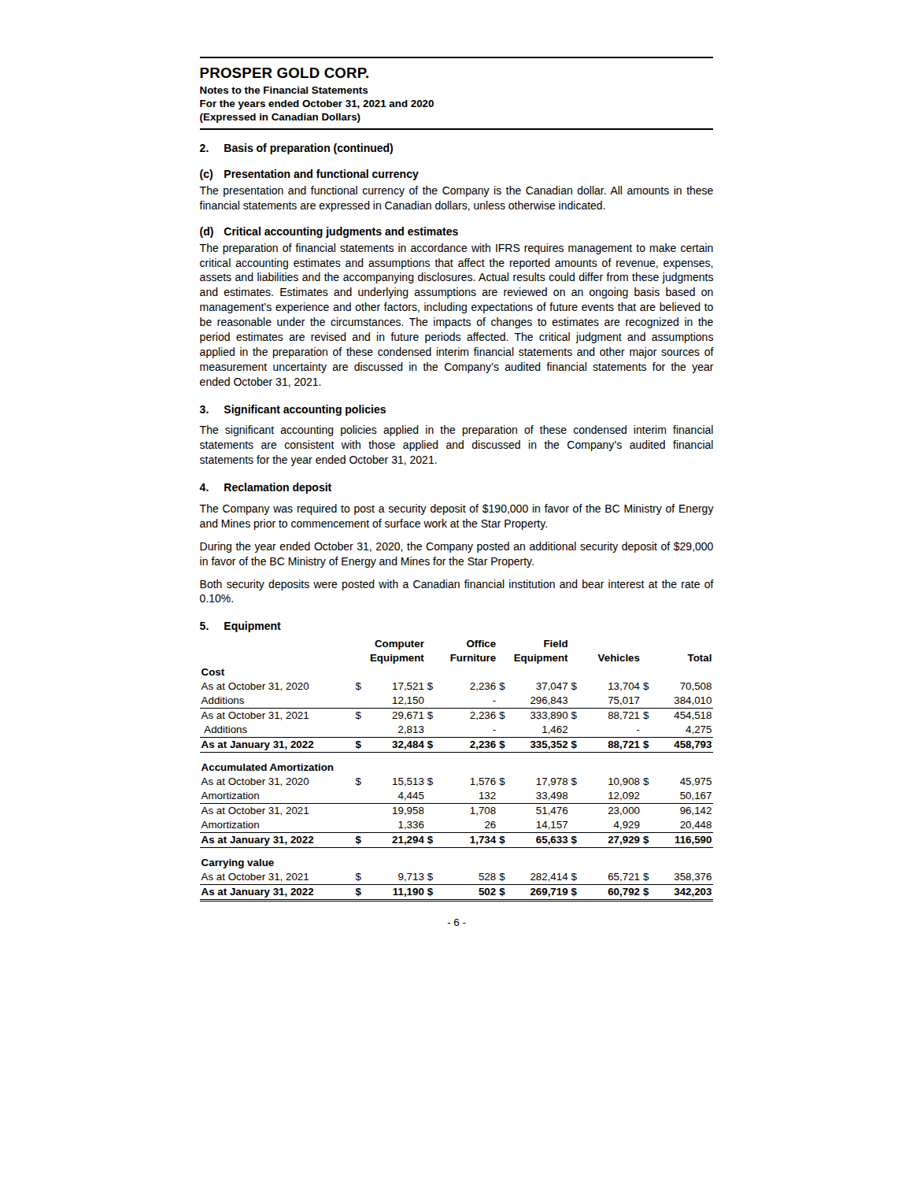PROSPER GOLD CORP.
Notes to the Financial Statements
For the years ended October 31, 2021 and 2020
(Expressed in Canadian Dollars)
2. Basis of preparation (continued)
(c) Presentation and functional currency
The presentation and functional currency of the Company is the Canadian dollar. All amounts in these financial statements are expressed in Canadian dollars, unless otherwise indicated.
(d) Critical accounting judgments and estimates
The preparation of financial statements in accordance with IFRS requires management to make certain critical accounting estimates and assumptions that affect the reported amounts of revenue, expenses, assets and liabilities and the accompanying disclosures. Actual results could differ from these judgments and estimates. Estimates and underlying assumptions are reviewed on an ongoing basis based on management’s experience and other factors, including expectations of future events that are believed to be reasonable under the circumstances. The impacts of changes to estimates are recognized in the period estimates are revised and in future periods affected. The critical judgment and assumptions applied in the preparation of these condensed interim financial statements and other major sources of measurement uncertainty are discussed in the Company’s audited financial statements for the year ended October 31, 2021.
3. Significant accounting policies
The significant accounting policies applied in the preparation of these condensed interim financial statements are consistent with those applied and discussed in the Company’s audited financial statements for the year ended October 31, 2021.
4. Reclamation deposit
The Company was required to post a security deposit of $190,000 in favor of the BC Ministry of Energy and Mines prior to commencement of surface work at the Star Property.
During the year ended October 31, 2020, the Company posted an additional security deposit of $29,000 in favor of the BC Ministry of Energy and Mines for the Star Property.
Both security deposits were posted with a Canadian financial institution and bear interest at the rate of 0.10%.
5. Equipment
| | Computer | Office | Field | | |
| --- | --- | --- | --- | --- | --- |
| | Equipment | Furniture | Equipment | Vehicles | Total |
| Cost | |
| As at October 31, 2020 | $ | 17,521 | $ | 2,236 | $ | 37,047 | $ | 13,704 | $ | 70,508 |
| Additions | | 12,150 | | - | | 296,843 | | 75,017 | | 384,010 |
| As at October 31, 2021 | $ | 29,671 | $ | 2,236 | $ | 333,890 | $ | 88,721 | $ | 454,518 |
| Additions | | 2,813 | | - | | 1,462 | | - | | 4,275 |
| As at January 31, 2022 | $ | 32,484 | $ | 2,236 | $ | 335,352 | $ | 88,721 | $ | 458,793 |
| Accumulated Amortization | |
| As at October 31, 2020 | $ | 15,513 | $ | 1,576 | $ | 17,978 | $ | 10,908 | $ | 45,975 |
| Amortization | | 4,445 | | 132 | | 33,498 | | 12,092 | | 50,167 |
| As at October 31, 2021 | | 19,958 | | 1,708 | | 51,476 | | 23,000 | | 96,142 |
| Amortization | | 1,336 | | 26 | | 14,157 | | 4,929 | | 20,448 |
| As at January 31, 2022 | $ | 21,294 | $ | 1,734 | $ | 65,633 | $ | 27,929 | $ | 116,590 |
| Carrying value | |
| As at October 31, 2021 | $ | 9,713 | $ | 528 | $ | 282,414 | $ | 65,721 | $ | 358,376 |
| As at January 31, 2022 | $ | 11,190 | $ | 502 | $ | 269,719 | $ | 60,792 | $ | 342,203 |
- 6 -